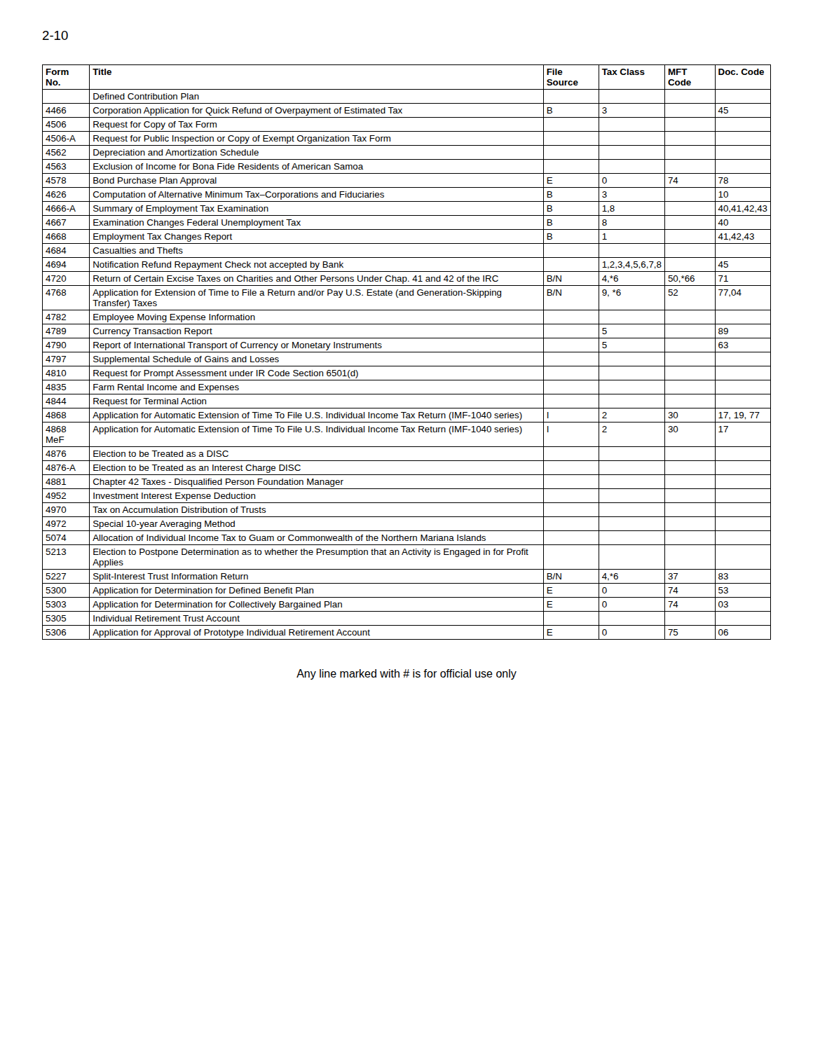2-10
| Form No. | Title | File Source | Tax Class | MFT Code | Doc. Code |
| --- | --- | --- | --- | --- | --- |
| | Defined Contribution Plan | | | | |
| 4466 | Corporation Application for Quick Refund of Overpayment of Estimated Tax | B | 3 | | 45 |
| 4506 | Request for Copy of Tax Form | | | | |
| 4506-A | Request for Public Inspection or Copy of Exempt Organization Tax Form | | | | |
| 4562 | Depreciation and Amortization Schedule | | | | |
| 4563 | Exclusion of Income for Bona Fide Residents of American Samoa | | | | |
| 4578 | Bond Purchase Plan Approval | E | 0 | 74 | 78 |
| 4626 | Computation of Alternative Minimum Tax–Corporations and Fiduciaries | B | 3 | | 10 |
| 4666-A | Summary of Employment Tax Examination | B | 1,8 | | 40,41,42,43 |
| 4667 | Examination Changes Federal Unemployment Tax | B | 8 | | 40 |
| 4668 | Employment Tax Changes Report | B | 1 | | 41,42,43 |
| 4684 | Casualties and Thefts | | | | |
| 4694 | Notification Refund Repayment Check not accepted by Bank | | 1,2,3,4,5,6,7,8 | | 45 |
| 4720 | Return of Certain Excise Taxes on Charities and Other Persons Under Chap. 41 and 42 of the IRC | B/N | 4,*6 | 50,*66 | 71 |
| 4768 | Application for Extension of Time to File a Return and/or Pay U.S. Estate (and Generation-Skipping Transfer) Taxes | B/N | 9, *6 | 52 | 77,04 |
| 4782 | Employee Moving Expense Information | | | | |
| 4789 | Currency Transaction Report | | 5 | | 89 |
| 4790 | Report of International Transport of Currency or Monetary Instruments | | 5 | | 63 |
| 4797 | Supplemental Schedule of Gains and Losses | | | | |
| 4810 | Request for Prompt Assessment under IR Code Section 6501(d) | | | | |
| 4835 | Farm Rental Income and Expenses | | | | |
| 4844 | Request for Terminal Action | | | | |
| 4868 | Application for Automatic Extension of Time To File U.S. Individual Income Tax Return (IMF-1040 series) | I | 2 | 30 | 17, 19, 77 |
| 4868 MeF | Application for Automatic Extension of Time To File U.S. Individual Income Tax Return (IMF-1040 series) | I | 2 | 30 | 17 |
| 4876 | Election to be Treated as a DISC | | | | |
| 4876-A | Election to be Treated as an Interest Charge DISC | | | | |
| 4881 | Chapter 42 Taxes - Disqualified Person Foundation Manager | | | | |
| 4952 | Investment Interest Expense Deduction | | | | |
| 4970 | Tax on Accumulation Distribution of Trusts | | | | |
| 4972 | Special 10-year Averaging Method | | | | |
| 5074 | Allocation of Individual Income Tax to Guam or Commonwealth of the Northern Mariana Islands | | | | |
| 5213 | Election to Postpone Determination as to whether the Presumption that an Activity is Engaged in for Profit Applies | | | | |
| 5227 | Split-Interest Trust Information Return | B/N | 4,*6 | 37 | 83 |
| 5300 | Application for Determination for Defined Benefit Plan | E | 0 | 74 | 53 |
| 5303 | Application for Determination for Collectively Bargained Plan | E | 0 | 74 | 03 |
| 5305 | Individual Retirement Trust Account | | | | |
| 5306 | Application for Approval of Prototype Individual Retirement Account | E | 0 | 75 | 06 |
Any line marked with # is for official use only